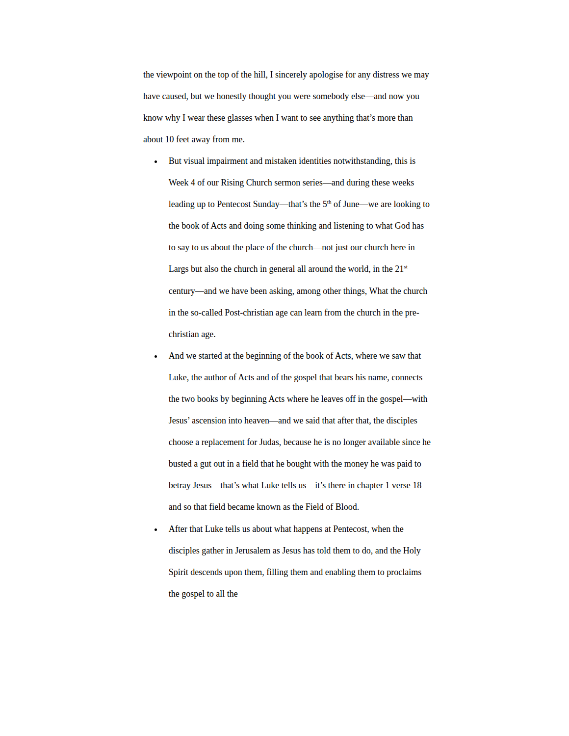the viewpoint on the top of the hill, I sincerely apologise for any distress we may have caused, but we honestly thought you were somebody else—and now you know why I wear these glasses when I want to see anything that’s more than about 10 feet away from me.
But visual impairment and mistaken identities notwithstanding, this is Week 4 of our Rising Church sermon series—and during these weeks leading up to Pentecost Sunday—that’s the 5th of June—we are looking to the book of Acts and doing some thinking and listening to what God has to say to us about the place of the church—not just our church here in Largs but also the church in general all around the world, in the 21st century—and we have been asking, among other things, What the church in the so-called Post-christian age can learn from the church in the pre-christian age.
And we started at the beginning of the book of Acts, where we saw that Luke, the author of Acts and of the gospel that bears his name, connects the two books by beginning Acts where he leaves off in the gospel—with Jesus’ ascension into heaven—and we said that after that, the disciples choose a replacement for Judas, because he is no longer available since he busted a gut out in a field that he bought with the money he was paid to betray Jesus—that’s what Luke tells us—it’s there in chapter 1 verse 18—and so that field became known as the Field of Blood.
After that Luke tells us about what happens at Pentecost, when the disciples gather in Jerusalem as Jesus has told them to do, and the Holy Spirit descends upon them, filling them and enabling them to proclaims the gospel to all the